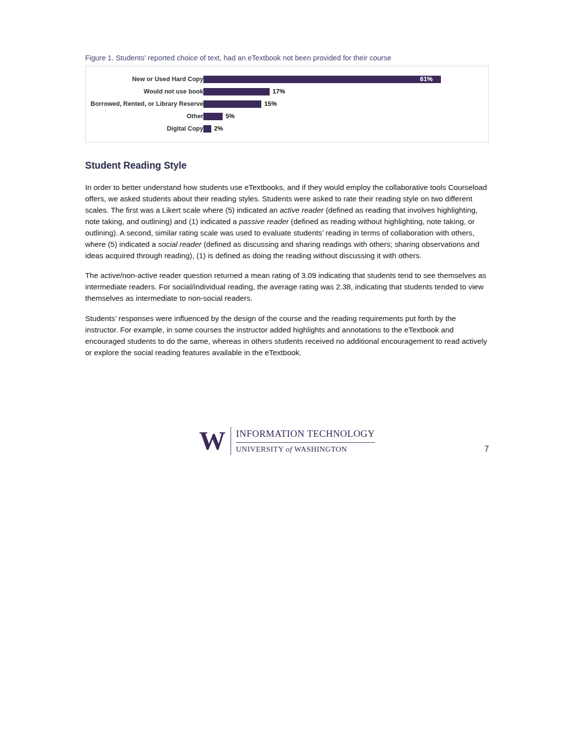Figure 1. Students’ reported choice of text, had an eTextbook not been provided for their course
| New or Used Hard Copy | 61% |
| Would not use book | 17% |
| Borrowed, Rented, or Library Reserve | 15% |
| Other | 5% |
| Digital Copy | 2% |
Student Reading Style
In order to better understand how students use eTextbooks, and if they would employ the collaborative tools Courseload offers, we asked students about their reading styles. Students were asked to rate their reading style on two different scales. The first was a Likert scale where (5) indicated an active reader (defined as reading that involves highlighting, note taking, and outlining) and (1) indicated a passive reader (defined as reading without highlighting, note taking, or outlining). A second, similar rating scale was used to evaluate students’ reading in terms of collaboration with others, where (5) indicated a social reader (defined as discussing and sharing readings with others; sharing observations and ideas acquired through reading), (1) is defined as doing the reading without discussing it with others.
The active/non-active reader question returned a mean rating of 3.09 indicating that students tend to see themselves as intermediate readers. For social/individual reading, the average rating was 2.38, indicating that students tended to view themselves as intermediate to non-social readers.
Students’ responses were influenced by the design of the course and the reading requirements put forth by the instructor. For example, in some courses the instructor added highlights and annotations to the eTextbook and encouraged students to do the same, whereas in others students received no additional encouragement to read actively or explore the social reading features available in the eTextbook.
W
INFORMATION TECHNOLOGY
UNIVERSITY of WASHINGTON
7